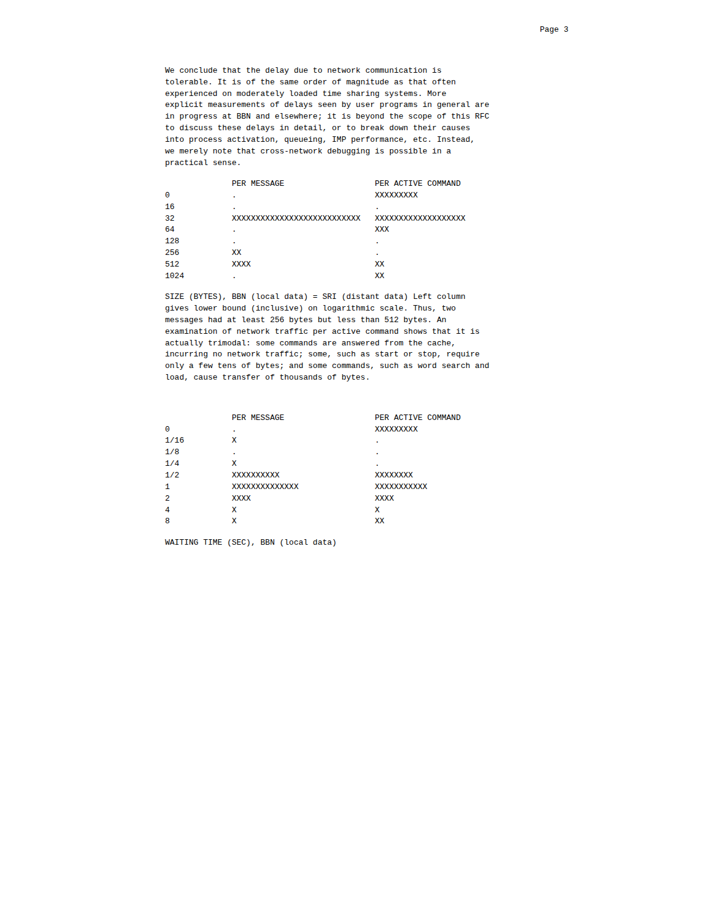Page 3
We conclude that the delay due to network communication is tolerable. It is of the same order of magnitude as that often experienced on moderately loaded time sharing systems. More explicit measurements of delays seen by user programs in general are in progress at BBN and elsewhere; it is beyond the scope of this RFC to discuss these delays in detail, or to break down their causes into process activation, queueing, IMP performance, etc. Instead, we merely note that cross-network debugging is possible in a practical sense.
              PER MESSAGE                   PER ACTIVE COMMAND
0             .                             XXXXXXXXX
16            .                             .
32            XXXXXXXXXXXXXXXXXXXXXXXXXXX   XXXXXXXXXXXXXXXXXXX
64            .                             XXX
128           .                             .
256           XX                            .
512           XXXX                          XX
1024          .                             XX
SIZE (BYTES), BBN (local data) = SRI (distant data) Left column gives lower bound (inclusive) on logarithmic scale. Thus, two messages had at least 256 bytes but less than 512 bytes. An examination of network traffic per active command shows that it is actually trimodal: some commands are answered from the cache, incurring no network traffic; some, such as start or stop, require only a few tens of bytes; and some commands, such as word search and load, cause transfer of thousands of bytes.
              PER MESSAGE                   PER ACTIVE COMMAND
0             .                             XXXXXXXXX
1/16          X                             .
1/8           .                             .
1/4           X                             .
1/2           XXXXXXXXXX                    XXXXXXXX
1             XXXXXXXXXXXXXX                XXXXXXXXXXX
2             XXXX                          XXXX
4             X                             X
8             X                             XX
WAITING TIME (SEC), BBN (local data)